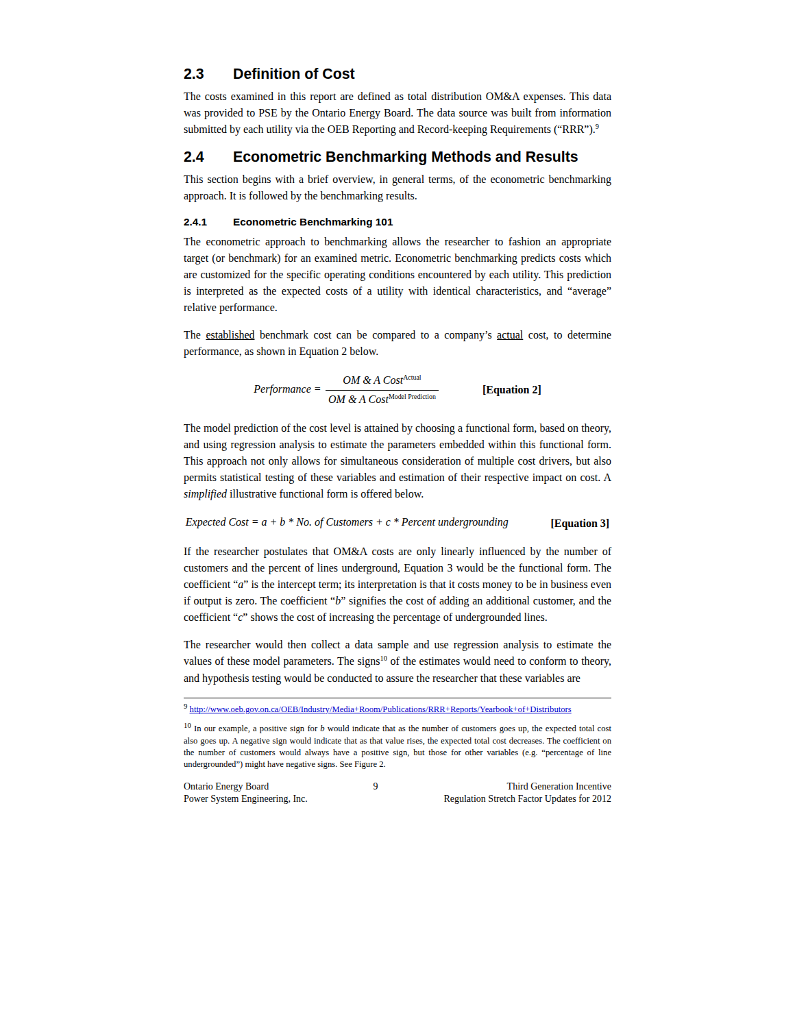2.3 Definition of Cost
The costs examined in this report are defined as total distribution OM&A expenses. This data was provided to PSE by the Ontario Energy Board. The data source was built from information submitted by each utility via the OEB Reporting and Record-keeping Requirements (“RRR”).9
2.4 Econometric Benchmarking Methods and Results
This section begins with a brief overview, in general terms, of the econometric benchmarking approach. It is followed by the benchmarking results.
2.4.1 Econometric Benchmarking 101
The econometric approach to benchmarking allows the researcher to fashion an appropriate target (or benchmark) for an examined metric. Econometric benchmarking predicts costs which are customized for the specific operating conditions encountered by each utility. This prediction is interpreted as the expected costs of a utility with identical characteristics, and “average” relative performance.
The established benchmark cost can be compared to a company’s actual cost, to determine performance, as shown in Equation 2 below.
Performance = OM & A Cost Actual OM & A Cost Model Prediction [Equation 2]
The model prediction of the cost level is attained by choosing a functional form, based on theory, and using regression analysis to estimate the parameters embedded within this functional form. This approach not only allows for simultaneous consideration of multiple cost drivers, but also permits statistical testing of these variables and estimation of their respective impact on cost. A simplified illustrative functional form is offered below.
Expected Cost = a + b * No. of Customers + c * Percent undergrounding [Equation 3]
If the researcher postulates that OM&A costs are only linearly influenced by the number of customers and the percent of lines underground, Equation 3 would be the functional form. The coefficient “a” is the intercept term; its interpretation is that it costs money to be in business even if output is zero. The coefficient “b” signifies the cost of adding an additional customer, and the coefficient “c” shows the cost of increasing the percentage of undergrounded lines.
The researcher would then collect a data sample and use regression analysis to estimate the values of these model parameters. The signs10 of the estimates would need to conform to theory, and hypothesis testing would be conducted to assure the researcher that these variables are
9 http://www.oeb.gov.on.ca/OEB/Industry/Media+Room/Publications/RRR+Reports/Yearbook+of+Distributors
10 In our example, a positive sign for b would indicate that as the number of customers goes up, the expected total cost also goes up. A negative sign would indicate that as that value rises, the expected total cost decreases. The coefficient on the number of customers would always have a positive sign, but those for other variables (e.g. “percentage of line undergrounded”) might have negative signs. See Figure 2.
Ontario Energy Board
Power System Engineering, Inc.
9
Third Generation Incentive
Regulation Stretch Factor Updates for 2012